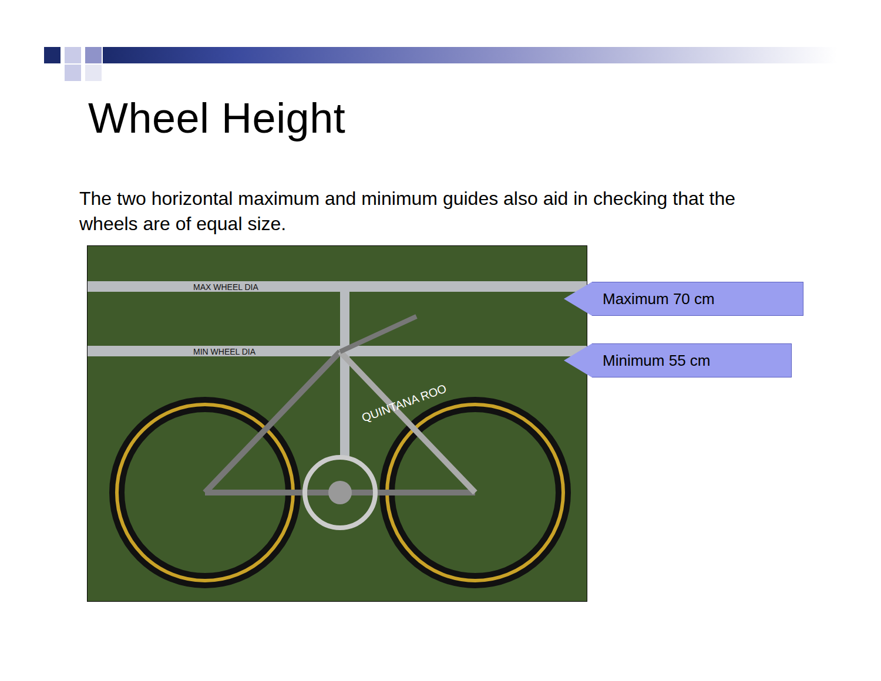Wheel Height
The two horizontal maximum and minimum guides also aid in checking that the wheels are of equal size.
Maximum 70 cm
Minimum 55 cm